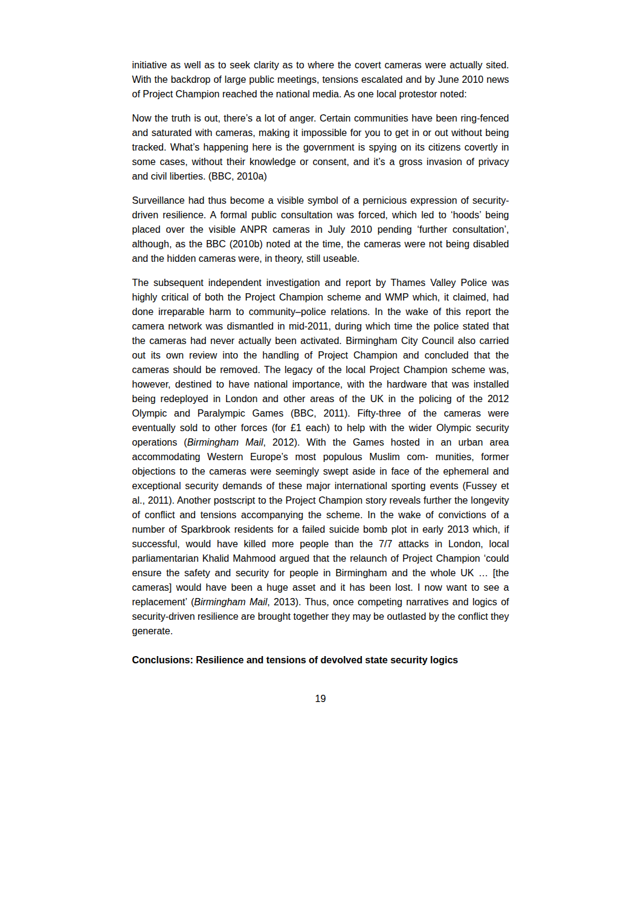initiative as well as to seek clarity as to where the covert cameras were actually sited. With the backdrop of large public meetings, tensions escalated and by June 2010 news of Project Champion reached the national media. As one local protestor noted:
Now the truth is out, there’s a lot of anger. Certain communities have been ring-fenced and saturated with cameras, making it impossible for you to get in or out without being tracked. What’s happening here is the government is spying on its citizens covertly in some cases, without their knowledge or consent, and it’s a gross invasion of privacy and civil liberties. (BBC, 2010a)
Surveillance had thus become a visible symbol of a pernicious expression of security-driven resilience. A formal public consultation was forced, which led to ‘hoods’ being placed over the visible ANPR cameras in July 2010 pending ‘further consultation’, although, as the BBC (2010b) noted at the time, the cameras were not being disabled and the hidden cameras were, in theory, still useable.
The subsequent independent investigation and report by Thames Valley Police was highly critical of both the Project Champion scheme and WMP which, it claimed, had done irreparable harm to community–police relations. In the wake of this report the camera network was dismantled in mid-2011, during which time the police stated that the cameras had never actually been activated. Birmingham City Council also carried out its own review into the handling of Project Champion and concluded that the cameras should be removed. The legacy of the local Project Champion scheme was, however, destined to have national importance, with the hardware that was installed being redeployed in London and other areas of the UK in the policing of the 2012 Olympic and Paralympic Games (BBC, 2011). Fifty-three of the cameras were eventually sold to other forces (for £1 each) to help with the wider Olympic security operations (Birmingham Mail, 2012). With the Games hosted in an urban area accommodating Western Europe’s most populous Muslim com- munities, former objections to the cameras were seemingly swept aside in face of the ephemeral and exceptional security demands of these major international sporting events (Fussey et al., 2011). Another postscript to the Project Champion story reveals further the longevity of conflict and tensions accompanying the scheme. In the wake of convictions of a number of Sparkbrook residents for a failed suicide bomb plot in early 2013 which, if successful, would have killed more people than the 7/7 attacks in London, local parliamentarian Khalid Mahmood argued that the relaunch of Project Champion ‘could ensure the safety and security for people in Birmingham and the whole UK … [the cameras] would have been a huge asset and it has been lost. I now want to see a replacement’ (Birmingham Mail, 2013). Thus, once competing narratives and logics of security-driven resilience are brought together they may be outlasted by the conflict they generate.
Conclusions: Resilience and tensions of devolved state security logics
19